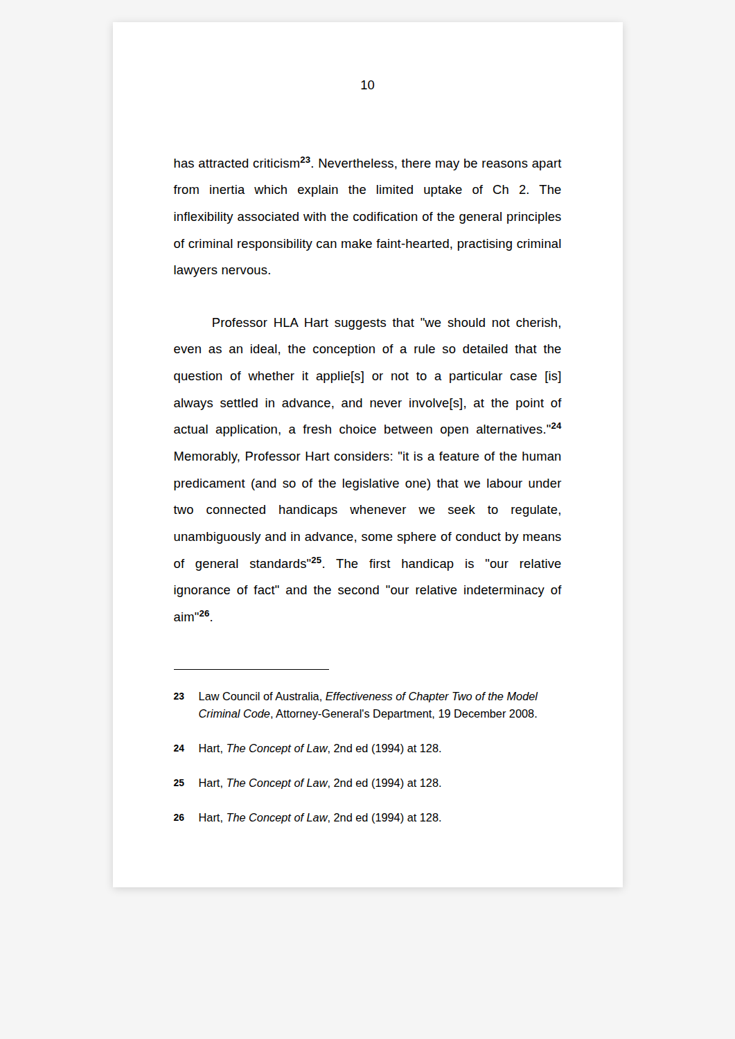10
has attracted criticism23. Nevertheless, there may be reasons apart from inertia which explain the limited uptake of Ch 2. The inflexibility associated with the codification of the general principles of criminal responsibility can make faint-hearted, practising criminal lawyers nervous.
Professor HLA Hart suggests that "we should not cherish, even as an ideal, the conception of a rule so detailed that the question of whether it applie[s] or not to a particular case [is] always settled in advance, and never involve[s], at the point of actual application, a fresh choice between open alternatives."24 Memorably, Professor Hart considers: "it is a feature of the human predicament (and so of the legislative one) that we labour under two connected handicaps whenever we seek to regulate, unambiguously and in advance, some sphere of conduct by means of general standards"25. The first handicap is "our relative ignorance of fact" and the second "our relative indeterminacy of aim"26.
23
Law Council of Australia, Effectiveness of Chapter Two of the Model Criminal Code, Attorney-General's Department, 19 December 2008.
24
Hart, The Concept of Law, 2nd ed (1994) at 128.
25
Hart, The Concept of Law, 2nd ed (1994) at 128.
26
Hart, The Concept of Law, 2nd ed (1994) at 128.